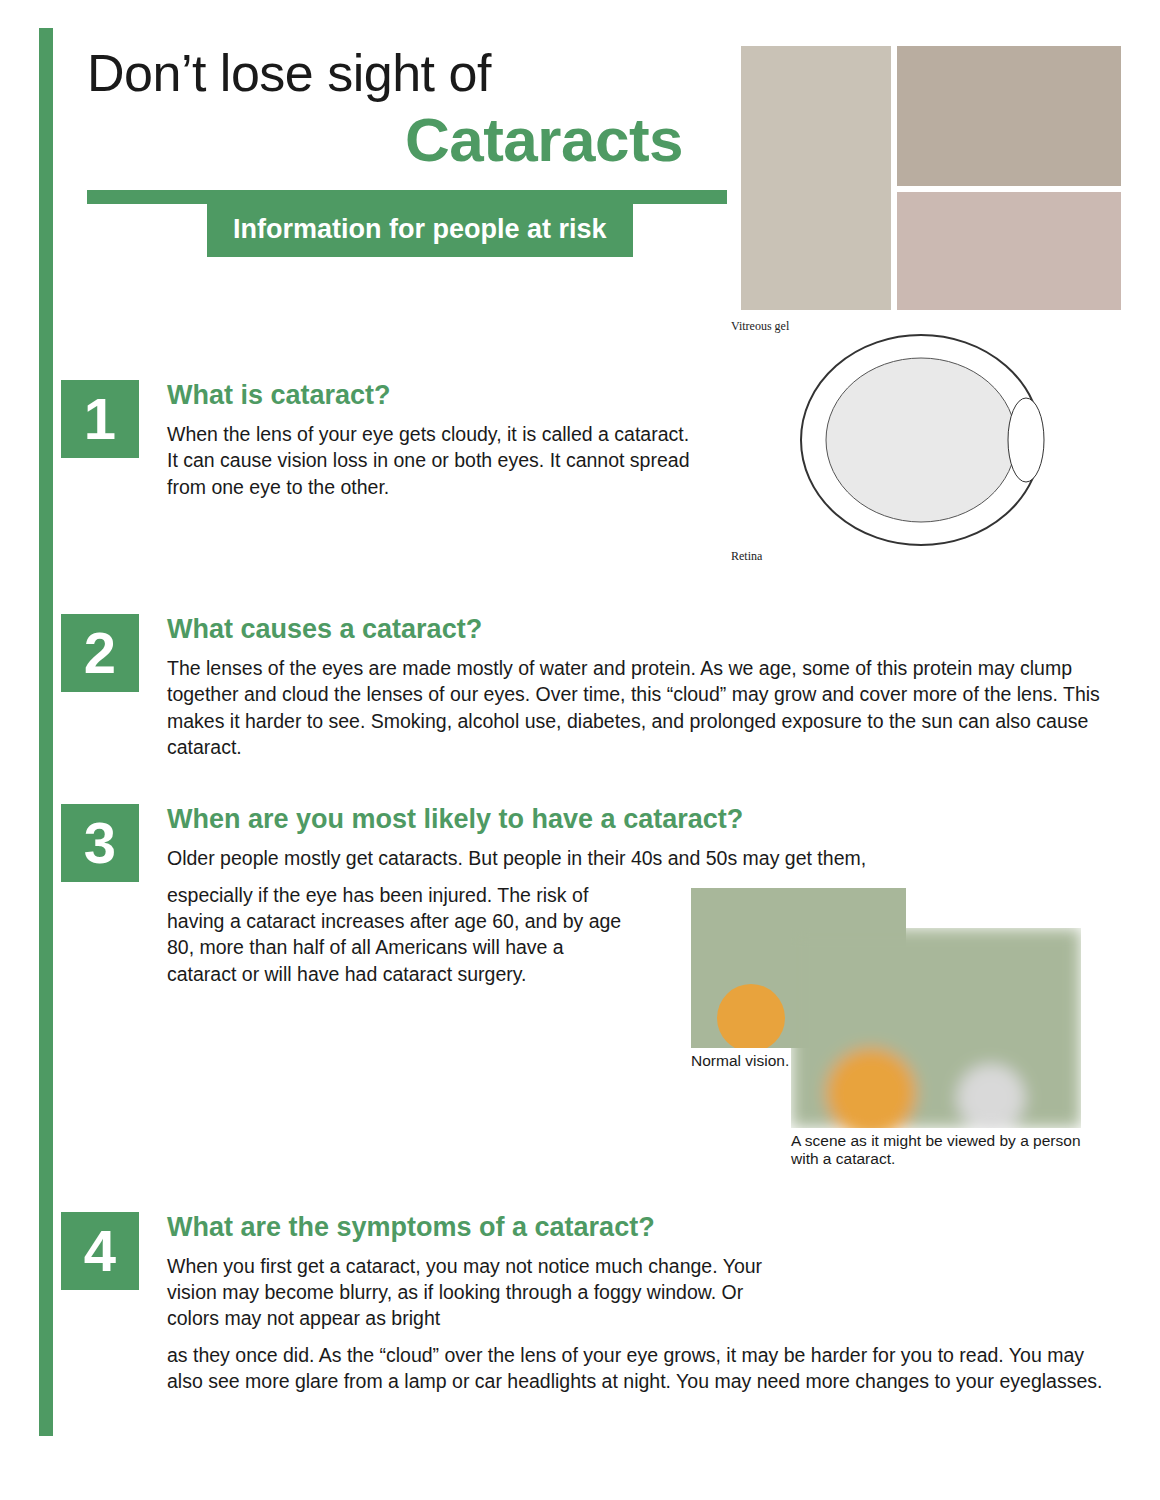Don’t lose sight of Cataracts
Information for people at risk
1
What is cataract?
When the lens of your eye gets cloudy, it is called a cataract. It can cause vision loss in one or both eyes. It cannot spread from one eye to the other.
2
What causes a cataract?
The lenses of the eyes are made mostly of water and protein. As we age, some of this protein may clump together and cloud the lenses of our eyes. Over time, this “cloud” may grow and cover more of the lens. This makes it harder to see. Smoking, alcohol use, diabetes, and prolonged exposure to the sun can also cause cataract.
3
When are you most likely to have a cataract?
Older people mostly get cataracts. But people in their 40s and 50s may get them,
Normal vision.
A scene as it might be viewed by a person with a cataract.
especially if the eye has been injured. The risk of having a cataract increases after age 60, and by age 80, more than half of all Americans will have a cataract or will have had cataract surgery.
4
What are the symptoms of a cataract?
When you first get a cataract, you may not notice much change. Your vision may become blurry, as if looking through a foggy window. Or colors may not appear as bright
as they once did. As the “cloud” over the lens of your eye grows, it may be harder for you to read. You may also see more glare from a lamp or car headlights at night. You may need more changes to your eyeglasses.